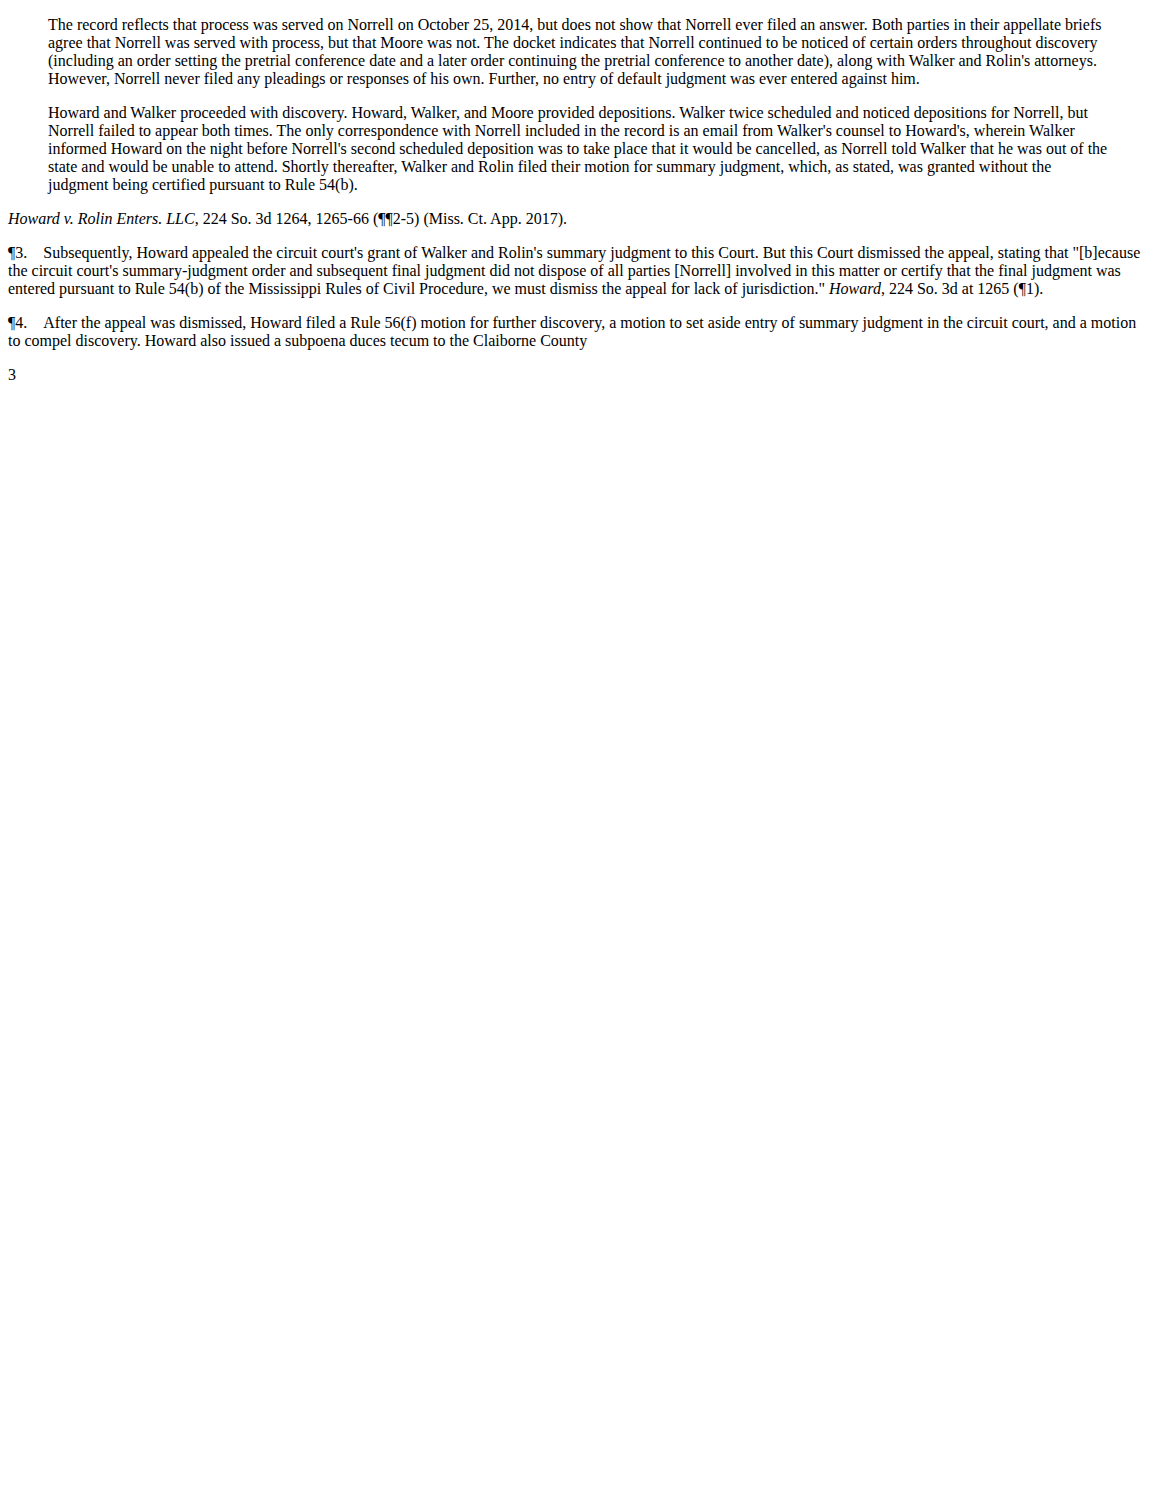The record reflects that process was served on Norrell on October 25, 2014, but does not show that Norrell ever filed an answer. Both parties in their appellate briefs agree that Norrell was served with process, but that Moore was not. The docket indicates that Norrell continued to be noticed of certain orders throughout discovery (including an order setting the pretrial conference date and a later order continuing the pretrial conference to another date), along with Walker and Rolin's attorneys. However, Norrell never filed any pleadings or responses of his own. Further, no entry of default judgment was ever entered against him.
Howard and Walker proceeded with discovery. Howard, Walker, and Moore provided depositions. Walker twice scheduled and noticed depositions for Norrell, but Norrell failed to appear both times. The only correspondence with Norrell included in the record is an email from Walker's counsel to Howard's, wherein Walker informed Howard on the night before Norrell's second scheduled deposition was to take place that it would be cancelled, as Norrell told Walker that he was out of the state and would be unable to attend. Shortly thereafter, Walker and Rolin filed their motion for summary judgment, which, as stated, was granted without the judgment being certified pursuant to Rule 54(b).
Howard v. Rolin Enters. LLC, 224 So. 3d 1264, 1265-66 (¶¶2-5) (Miss. Ct. App. 2017).
¶3. Subsequently, Howard appealed the circuit court's grant of Walker and Rolin's summary judgment to this Court. But this Court dismissed the appeal, stating that "[b]ecause the circuit court's summary-judgment order and subsequent final judgment did not dispose of all parties [Norrell] involved in this matter or certify that the final judgment was entered pursuant to Rule 54(b) of the Mississippi Rules of Civil Procedure, we must dismiss the appeal for lack of jurisdiction." Howard, 224 So. 3d at 1265 (¶1).
¶4. After the appeal was dismissed, Howard filed a Rule 56(f) motion for further discovery, a motion to set aside entry of summary judgment in the circuit court, and a motion to compel discovery. Howard also issued a subpoena duces tecum to the Claiborne County
3